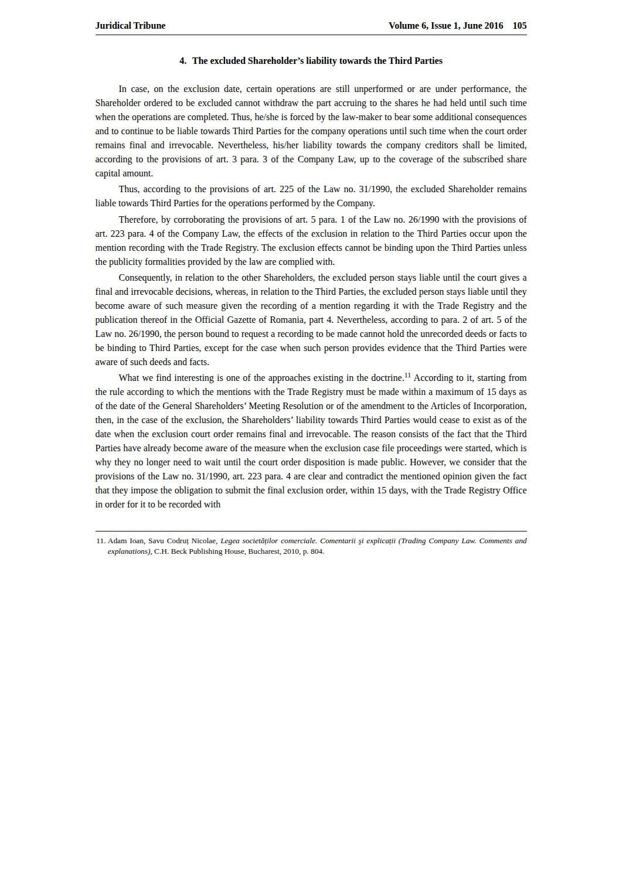Juridical Tribune Volume 6, Issue 1, June 2016 105
4. The excluded Shareholder’s liability towards the Third Parties
In case, on the exclusion date, certain operations are still unperformed or are under performance, the Shareholder ordered to be excluded cannot withdraw the part accruing to the shares he had held until such time when the operations are completed. Thus, he/she is forced by the law-maker to bear some additional consequences and to continue to be liable towards Third Parties for the company operations until such time when the court order remains final and irrevocable. Nevertheless, his/her liability towards the company creditors shall be limited, according to the provisions of art. 3 para. 3 of the Company Law, up to the coverage of the subscribed share capital amount.
Thus, according to the provisions of art. 225 of the Law no. 31/1990, the excluded Shareholder remains liable towards Third Parties for the operations performed by the Company.
Therefore, by corroborating the provisions of art. 5 para. 1 of the Law no. 26/1990 with the provisions of art. 223 para. 4 of the Company Law, the effects of the exclusion in relation to the Third Parties occur upon the mention recording with the Trade Registry. The exclusion effects cannot be binding upon the Third Parties unless the publicity formalities provided by the law are complied with.
Consequently, in relation to the other Shareholders, the excluded person stays liable until the court gives a final and irrevocable decisions, whereas, in relation to the Third Parties, the excluded person stays liable until they become aware of such measure given the recording of a mention regarding it with the Trade Registry and the publication thereof in the Official Gazette of Romania, part 4. Nevertheless, according to para. 2 of art. 5 of the Law no. 26/1990, the person bound to request a recording to be made cannot hold the unrecorded deeds or facts to be binding to Third Parties, except for the case when such person provides evidence that the Third Parties were aware of such deeds and facts.
What we find interesting is one of the approaches existing in the doctrine.11 According to it, starting from the rule according to which the mentions with the Trade Registry must be made within a maximum of 15 days as of the date of the General Shareholders’ Meeting Resolution or of the amendment to the Articles of Incorporation, then, in the case of the exclusion, the Shareholders’ liability towards Third Parties would cease to exist as of the date when the exclusion court order remains final and irrevocable. The reason consists of the fact that the Third Parties have already become aware of the measure when the exclusion case file proceedings were started, which is why they no longer need to wait until the court order disposition is made public. However, we consider that the provisions of the Law no. 31/1990, art. 223 para. 4 are clear and contradict the mentioned opinion given the fact that they impose the obligation to submit the final exclusion order, within 15 days, with the Trade Registry Office in order for it to be recorded with
Adam Ioan, Savu Codruț Nicolae, Legea societăților comerciale. Comentarii şi explicații (Trading Company Law. Comments and explanations), C.H. Beck Publishing House, Bucharest, 2010, p. 804.